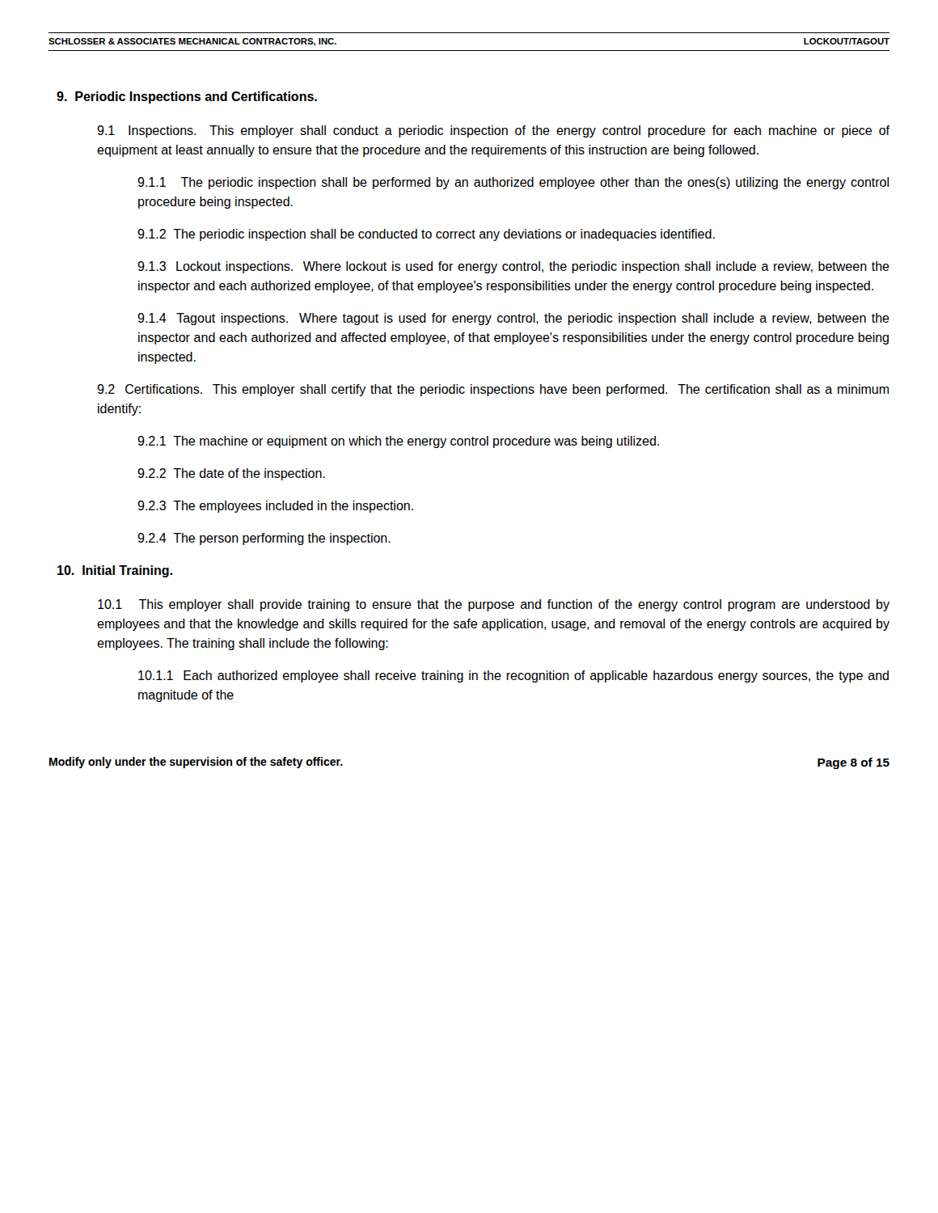SCHLOSSER & ASSOCIATES MECHANICAL CONTRACTORS, INC. LOCKOUT/TAGOUT
9. Periodic Inspections and Certifications.
9.1 Inspections. This employer shall conduct a periodic inspection of the energy control procedure for each machine or piece of equipment at least annually to ensure that the procedure and the requirements of this instruction are being followed.
9.1.1 The periodic inspection shall be performed by an authorized employee other than the ones(s) utilizing the energy control procedure being inspected.
9.1.2 The periodic inspection shall be conducted to correct any deviations or inadequacies identified.
9.1.3 Lockout inspections. Where lockout is used for energy control, the periodic inspection shall include a review, between the inspector and each authorized employee, of that employee's responsibilities under the energy control procedure being inspected.
9.1.4 Tagout inspections. Where tagout is used for energy control, the periodic inspection shall include a review, between the inspector and each authorized and affected employee, of that employee's responsibilities under the energy control procedure being inspected.
9.2 Certifications. This employer shall certify that the periodic inspections have been performed. The certification shall as a minimum identify:
9.2.1 The machine or equipment on which the energy control procedure was being utilized.
9.2.2 The date of the inspection.
9.2.3 The employees included in the inspection.
9.2.4 The person performing the inspection.
10. Initial Training.
10.1 This employer shall provide training to ensure that the purpose and function of the energy control program are understood by employees and that the knowledge and skills required for the safe application, usage, and removal of the energy controls are acquired by employees. The training shall include the following:
10.1.1 Each authorized employee shall receive training in the recognition of applicable hazardous energy sources, the type and magnitude of the
Modify only under the supervision of the safety officer. Page 8 of 15